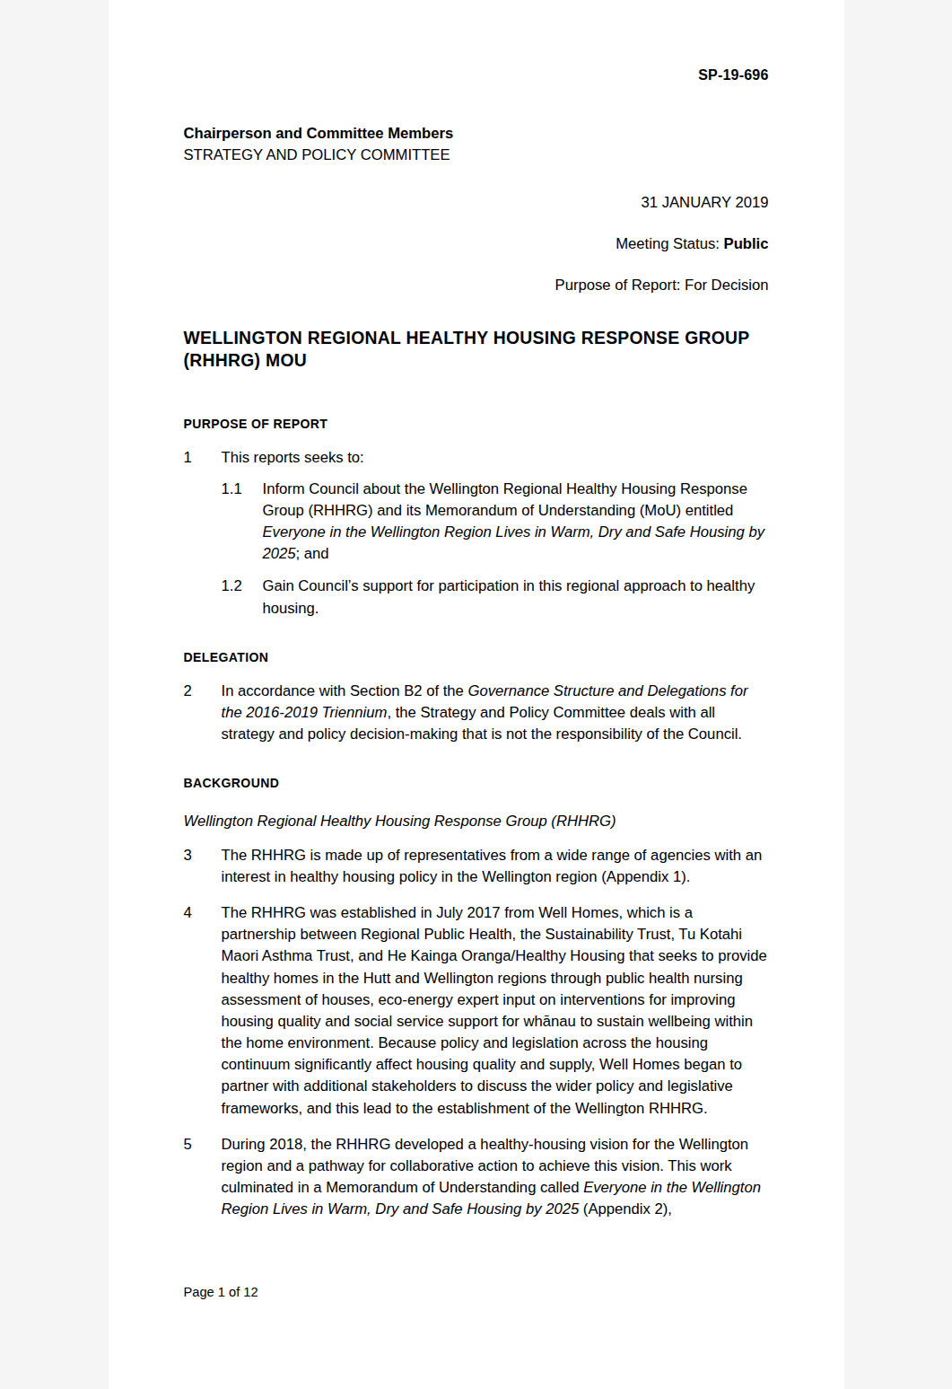SP-19-696
Chairperson and Committee Members
Strategy and Policy Committee
31 JANUARY 2019
Meeting Status: Public
Purpose of Report: For Decision
Wellington Regional Healthy Housing Response Group (RHHRG) MOU
PURPOSE OF REPORT
1 This reports seeks to:
1.1 Inform Council about the Wellington Regional Healthy Housing Response Group (RHHRG) and its Memorandum of Understanding (MoU) entitled Everyone in the Wellington Region Lives in Warm, Dry and Safe Housing by 2025; and
1.2 Gain Council’s support for participation in this regional approach to healthy housing.
DELEGATION
2 In accordance with Section B2 of the Governance Structure and Delegations for the 2016-2019 Triennium, the Strategy and Policy Committee deals with all strategy and policy decision-making that is not the responsibility of the Council.
BACKGROUND
Wellington Regional Healthy Housing Response Group (RHHRG)
3 The RHHRG is made up of representatives from a wide range of agencies with an interest in healthy housing policy in the Wellington region (Appendix 1).
4 The RHHRG was established in July 2017 from Well Homes, which is a partnership between Regional Public Health, the Sustainability Trust, Tu Kotahi Maori Asthma Trust, and He Kainga Oranga/Healthy Housing that seeks to provide healthy homes in the Hutt and Wellington regions through public health nursing assessment of houses, eco-energy expert input on interventions for improving housing quality and social service support for whānau to sustain wellbeing within the home environment. Because policy and legislation across the housing continuum significantly affect housing quality and supply, Well Homes began to partner with additional stakeholders to discuss the wider policy and legislative frameworks, and this lead to the establishment of the Wellington RHHRG.
5 During 2018, the RHHRG developed a healthy-housing vision for the Wellington region and a pathway for collaborative action to achieve this vision. This work culminated in a Memorandum of Understanding called Everyone in the Wellington Region Lives in Warm, Dry and Safe Housing by 2025 (Appendix 2),
Page 1 of 12